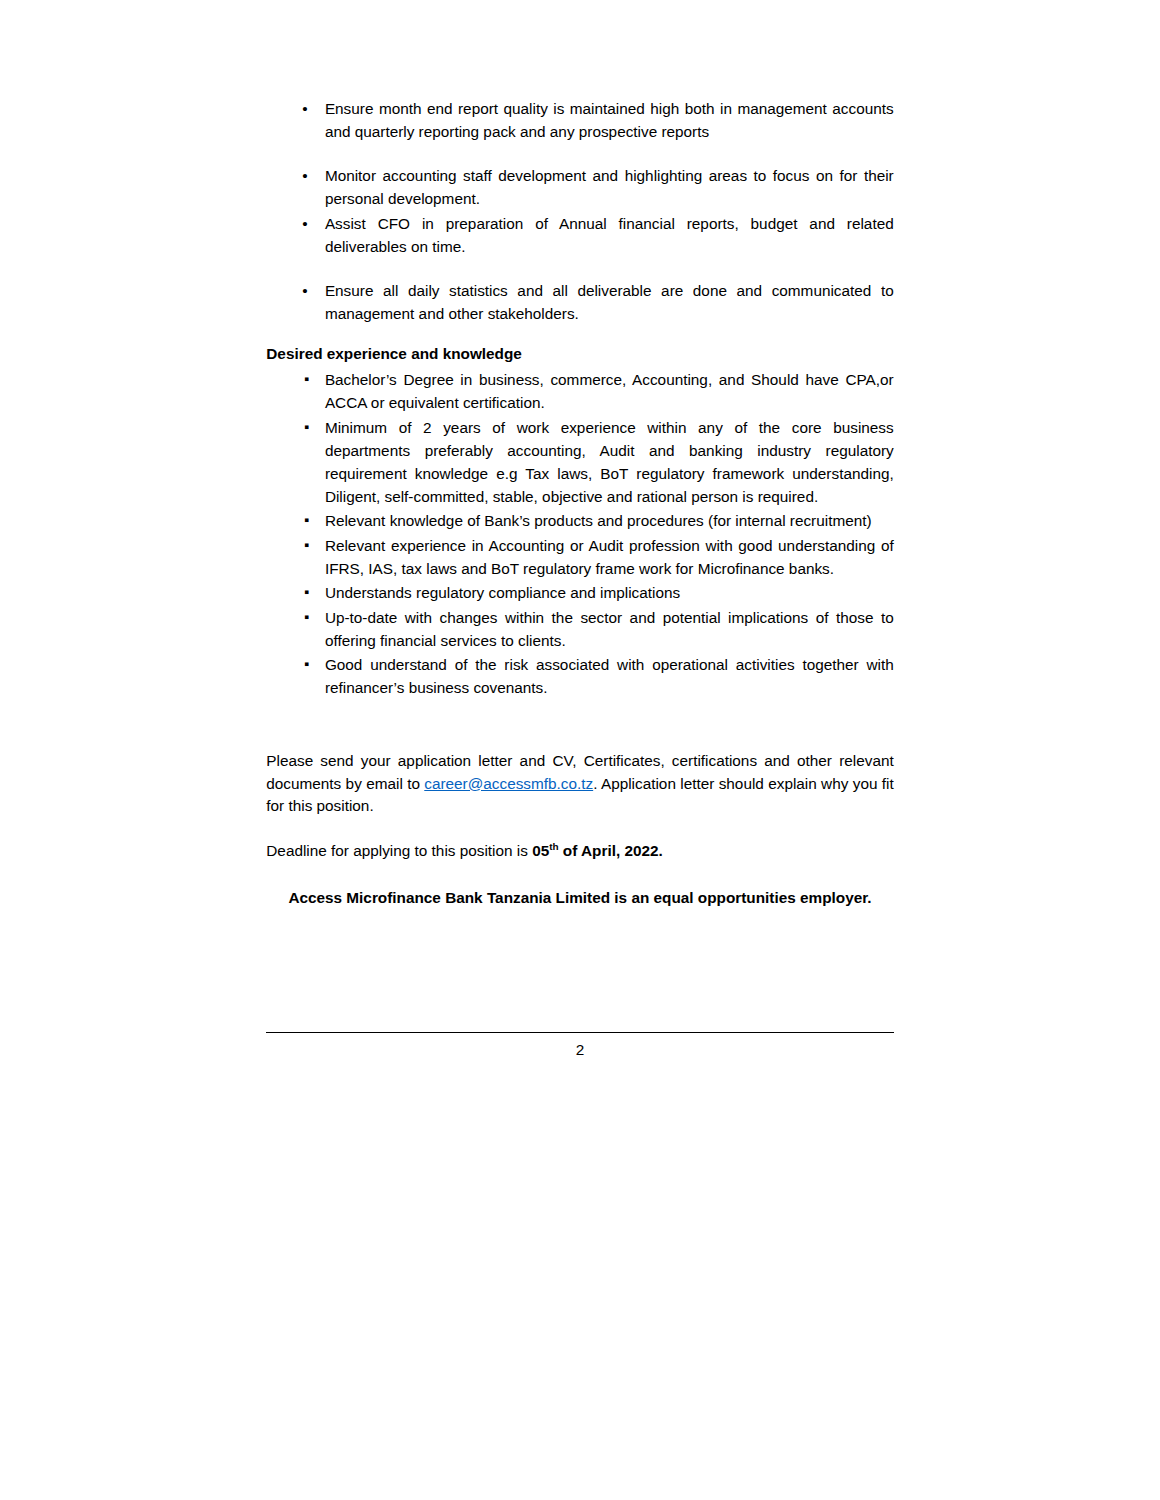Ensure month end report quality is maintained high both in management accounts and quarterly reporting pack and any prospective reports
Monitor accounting staff development and highlighting areas to focus on for their personal development.
Assist CFO in preparation of Annual financial reports, budget and related deliverables on time.
Ensure all daily statistics and all deliverable are done and communicated to management and other stakeholders.
Desired experience and knowledge
Bachelor’s Degree in business, commerce, Accounting, and Should have CPA,or ACCA or equivalent certification.
Minimum of 2 years of work experience within any of the core business departments preferably accounting, Audit and banking industry regulatory requirement knowledge e.g Tax laws, BoT regulatory framework understanding, Diligent, self-committed, stable, objective and rational person is required.
Relevant knowledge of Bank’s products and procedures (for internal recruitment)
Relevant experience in Accounting or Audit profession with good understanding of IFRS, IAS, tax laws and BoT regulatory frame work for Microfinance banks.
Understands regulatory compliance and implications
Up-to-date with changes within the sector and potential implications of those to offering financial services to clients.
Good understand of the risk associated with operational activities together with refinancer’s business covenants.
Please send your application letter and CV, Certificates, certifications and other relevant documents by email to career@accessmfb.co.tz. Application letter should explain why you fit for this position.
Deadline for applying to this position is 05th of April, 2022.
Access Microfinance Bank Tanzania Limited is an equal opportunities employer.
2